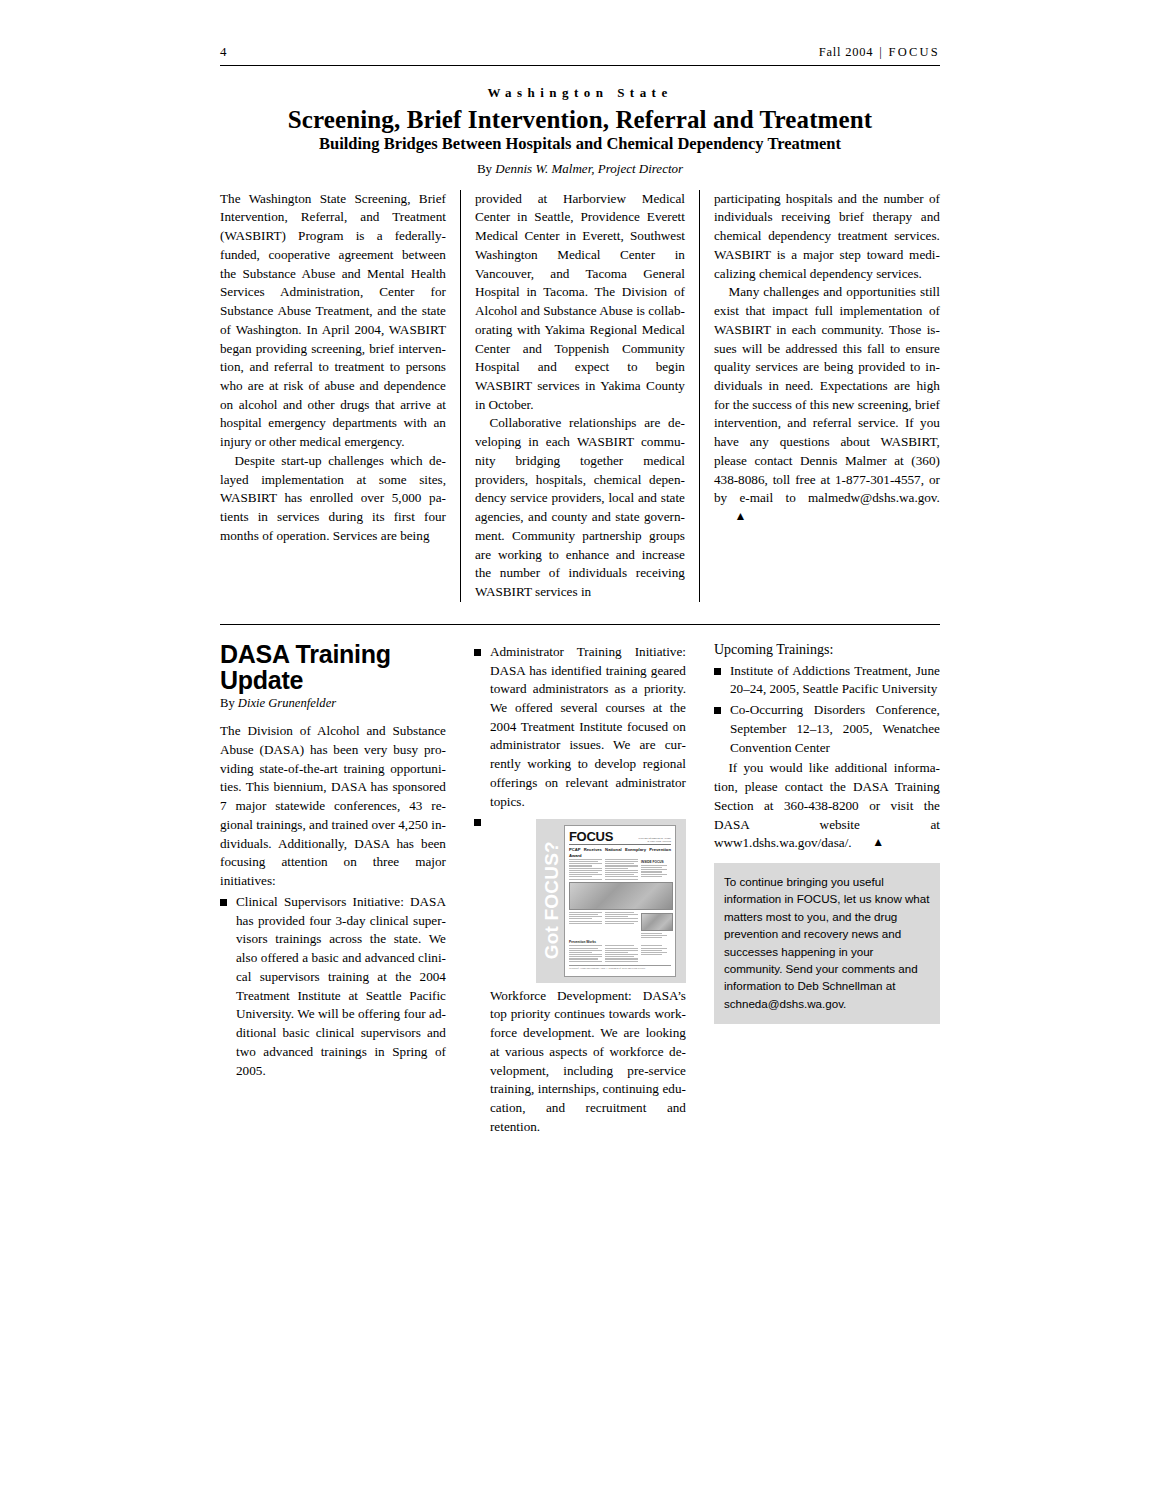4
Fall 2004|FOCUS
Washington State
Screening, Brief Intervention, Referral and Treatment
Building Bridges Between Hospitals and Chemical Dependency Treatment
By Dennis W. Malmer, Project Director
The Washington State Screening, Brief Intervention, Referral, and Treatment (WASBIRT) Program is a federally-funded, cooperative agreement between the Substance Abuse and Mental Health Services Administration, Center for Substance Abuse Treatment, and the state of Washington. In April 2004, WASBIRT began providing screening, brief intervention, and referral to treatment to persons who are at risk of abuse and dependence on alcohol and other drugs that arrive at hospital emergency departments with an injury or other medical emergency.
Despite start-up challenges which delayed implementation at some sites, WASBIRT has enrolled over 5,000 patients in services during its first four months of operation. Services are being
provided at Harborview Medical Center in Seattle, Providence Everett Medical Center in Everett, Southwest Washington Medical Center in Vancouver, and Tacoma General Hospital in Tacoma. The Division of Alcohol and Substance Abuse is collaborating with Yakima Regional Medical Center and Toppenish Community Hospital and expect to begin WASBIRT services in Yakima County in October.
Collaborative relationships are developing in each WASBIRT community bridging together medical providers, hospitals, chemical dependency service providers, local and state agencies, and county and state government. Community partnership groups are working to enhance and increase the number of individuals receiving WASBIRT services in
participating hospitals and the number of individuals receiving brief therapy and chemical dependency treatment services. WASBIRT is a major step toward medicalizing chemical dependency services.
Many challenges and opportunities still exist that impact full implementation of WASBIRT in each community. Those issues will be addressed this fall to ensure quality services are being provided to individuals in need. Expectations are high for the success of this new screening, brief intervention, and referral service. If you have any questions about WASBIRT, please contact Dennis Malmer at (360) 438-8086, toll free at 1-877-301-4557, or by e-mail to malmedw@dshs.wa.gov.▲
DASA Training Update
By Dixie Grunenfelder
The Division of Alcohol and Substance Abuse (DASA) has been very busy providing state-of-the-art training opportunities. This biennium, DASA has sponsored 7 major statewide conferences, 43 regional trainings, and trained over 4,250 individuals. Additionally, DASA has been focusing attention on three major initiatives:
Clinical Supervisors Initiative: DASA has provided four 3-day clinical supervisors trainings across the state. We also offered a basic and advanced clinical supervisors training at the 2004 Treatment Institute at Seattle Pacific University. We will be offering four additional basic clinical supervisors and two advanced trainings in Spring of 2005.
Administrator Training Initiative: DASA has identified training geared toward administrators as a priority. We offered several courses at the 2004 Treatment Institute focused on administrator issues. We are currently working to develop regional offerings on relevant administrator topics.
Got FOCUS?
FOCUS
News and Information on Alcohol & Other Drug Addiction
PCAP Receives National Exemplary Prevention Award
INSIDE FOCUS
Prevention Works
Division of Alcohol and Substance Abuse • Department of Social and Health Services
Workforce Development: DASA’s top priority continues towards workforce development. We are looking at various aspects of workforce development, including pre-service training, internships, continuing education, and recruitment and retention.
Upcoming Trainings:
Institute of Addictions Treatment, June 20–24, 2005, Seattle Pacific University
Co-Occurring Disorders Conference, September 12–13, 2005, Wenatchee Convention Center
If you would like additional information, please contact the DASA Training Section at 360-438-8200 or visit the DASA website at www1.dshs.wa.gov/dasa/.▲
To continue bringing you useful information in FOCUS, let us know what matters most to you, and the drug prevention and recovery news and successes happening in your community. Send your comments and information to Deb Schnellman at schneda@dshs.wa.gov.